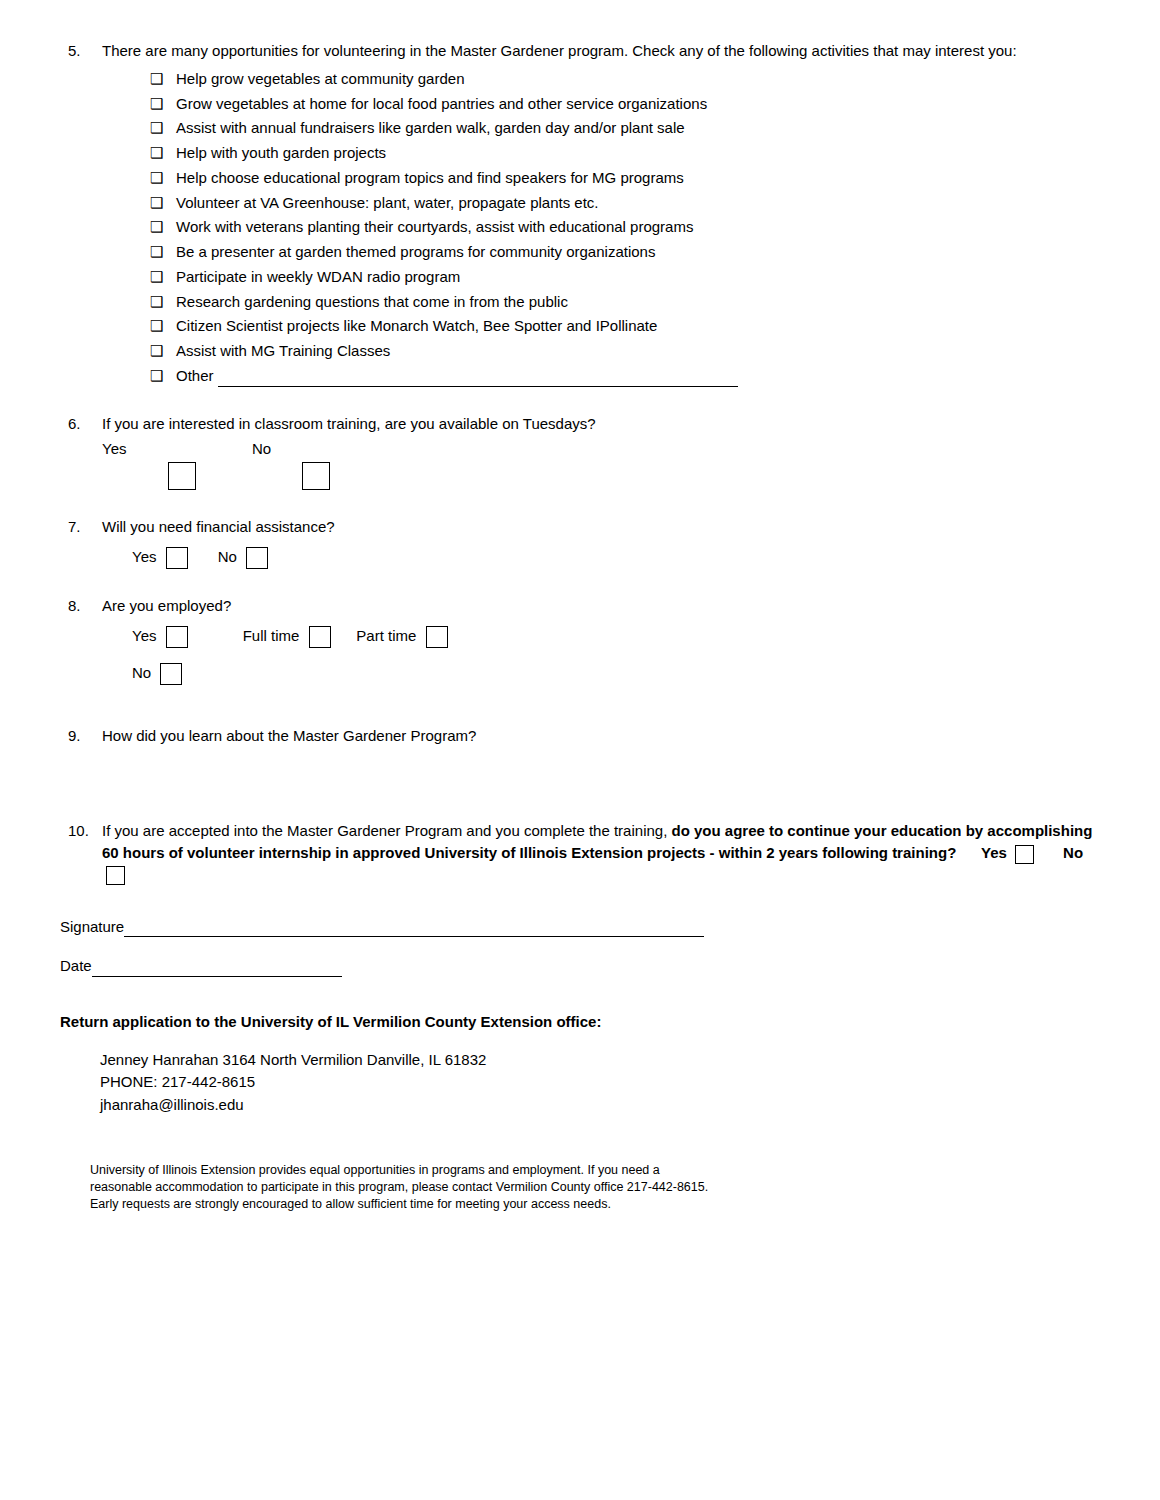There are many opportunities for volunteering in the Master Gardener program. Check any of the following activities that may interest you:
Help grow vegetables at community garden
Grow vegetables at home for local food pantries and other service organizations
Assist with annual fundraisers like garden walk, garden day and/or plant sale
Help with youth garden projects
Help choose educational program topics and find speakers for MG programs
Volunteer at VA Greenhouse: plant, water, propagate plants etc.
Work with veterans planting their courtyards, assist with educational programs
Be a presenter at garden themed programs for community organizations
Participate in weekly WDAN radio program
Research gardening questions that come in from the public
Citizen Scientist projects like Monarch Watch, Bee Spotter and IPollinate
Assist with MG Training Classes
Other
If you are interested in classroom training, are you available on Tuesdays?
Yes No
Will you need financial assistance?
Yes No
Are you employed?
Yes Full time Part time
No
How did you learn about the Master Gardener Program?
If you are accepted into the Master Gardener Program and you complete the training, do you agree to continue your education by accomplishing 60 hours of volunteer internship in approved University of Illinois Extension projects - within 2 years following training? Yes No
Signature
Date
Return application to the University of IL Vermilion County Extension office:
Jenney Hanrahan 3164 North Vermilion Danville, IL 61832
PHONE: 217-442-8615
jhanraha@illinois.edu
University of Illinois Extension provides equal opportunities in programs and employment. If you need a
reasonable accommodation to participate in this program, please contact Vermilion County office 217-442-8615.
Early requests are strongly encouraged to allow sufficient time for meeting your access needs.